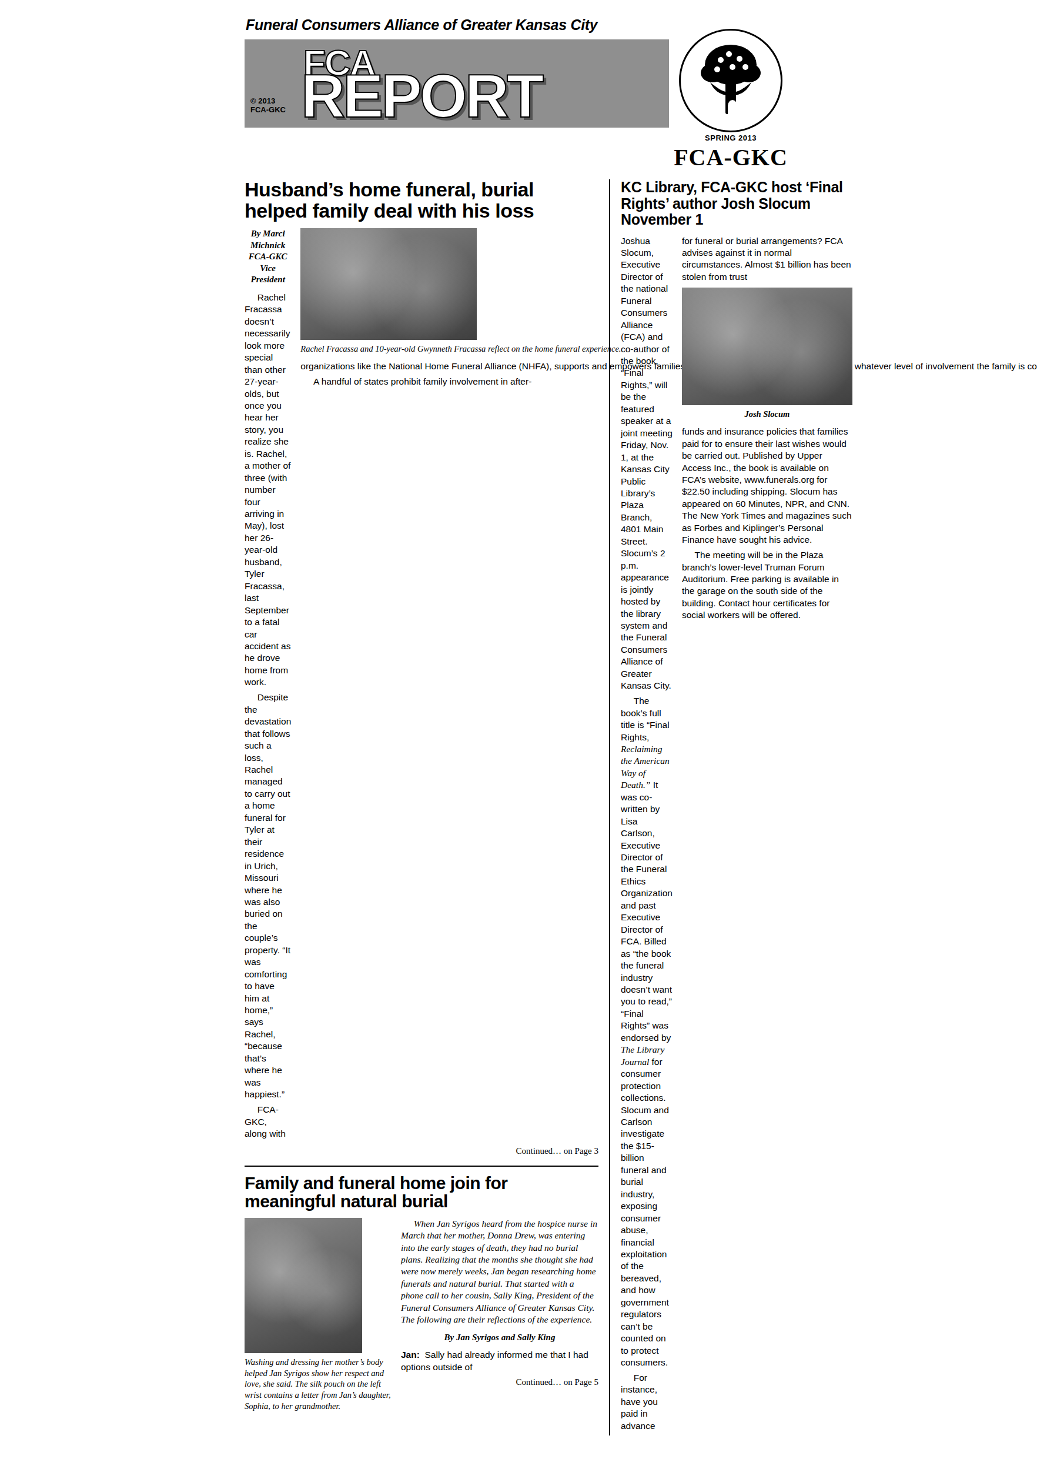Funeral Consumers Alliance of Greater Kansas City
© 2013
FCA-GKC
FCA
REPORT
SPRING 2013
FCA-GKC
Husband’s home funeral, burial helped family deal with his loss
By Marci Michnick
FCA-GKC Vice President
Rachel Fracassa doesn’t necessarily look more special than other 27-year-olds, but once you hear her story, you realize she is. Rachel, a mother of three (with number four arriving in May), lost her 26-year-old husband, Tyler Fracassa, last September to a fatal car accident as he drove home from work.
Despite the devastation that follows such a loss, Rachel managed to carry out a home funeral for Tyler at their residence in Urich, Missouri where he was also buried on the couple’s property. “It was comforting to have him at home,” says Rachel, “because that’s where he was happiest.”
FCA-GKC, along with
Rachel Fracassa and 10-year-old Gwynneth Fracassa reflect on the home funeral experience.
organizations like the National Home Funeral Alliance (NHFA), supports and empowers families who wish to care for their own dead, with whatever level of involvement the family is comfortable with.
A handful of states prohibit family involvement in after-
Continued… on Page 3
Family and funeral home join for meaningful natural burial
Washing and dressing her mother’s body helped Jan Syrigos show her respect and love, she said. The silk pouch on the left wrist contains a letter from Jan’s daughter, Sophia, to her grandmother.
When Jan Syrigos heard from the hospice nurse in March that her mother, Donna Drew, was entering into the early stages of death, they had no burial plans. Realizing that the months she thought she had were now merely weeks, Jan began researching home funerals and natural burial. That started with a phone call to her cousin, Sally King, President of the Funeral Consumers Alliance of Greater Kansas City. The following are their reflections of the experience.
By Jan Syrigos and Sally King
Jan: Sally had already informed me that I had options outside of
Continued… on Page 5
KC Library, FCA-GKC host ‘Final Rights’ author Josh Slocum November 1
Joshua Slocum, Executive Director of the national Funeral Consumers Alliance (FCA) and co-author of the book, “Final Rights,” will be the featured speaker at a joint meeting Friday, Nov. 1, at the Kansas City Public Library’s Plaza Branch, 4801 Main Street. Slocum’s 2 p.m. appearance is jointly hosted by the library system and the Funeral Consumers Alliance of Greater Kansas City.
The book’s full title is “Final Rights, Reclaiming the American Way of Death.” It was co-written by Lisa Carlson, Executive Director of the Funeral Ethics Organization and past Executive Director of FCA. Billed as “the book the funeral industry doesn’t want you to read,” “Final Rights” was endorsed by The Library Journal for consumer protection collections. Slocum and Carlson investigate the $15-billion funeral and burial industry, exposing consumer abuse, financial exploitation of the bereaved, and how government regulators can’t be counted on to protect consumers.
For instance, have you paid in advance
for funeral or burial arrangements? FCA advises against it in normal circumstances. Almost $1 billion has been stolen from trust
Josh Slocum
funds and insurance policies that families paid for to ensure their last wishes would be carried out. Published by Upper Access Inc., the book is available on FCA’s website, www.funerals.org for $22.50 including shipping. Slocum has appeared on 60 Minutes, NPR, and CNN. The New York Times and magazines such as Forbes and Kiplinger’s Personal Finance have sought his advice.
The meeting will be in the Plaza branch’s lower-level Truman Forum Auditorium. Free parking is available in the garage on the south side of the building. Contact hour certificates for social workers will be offered.